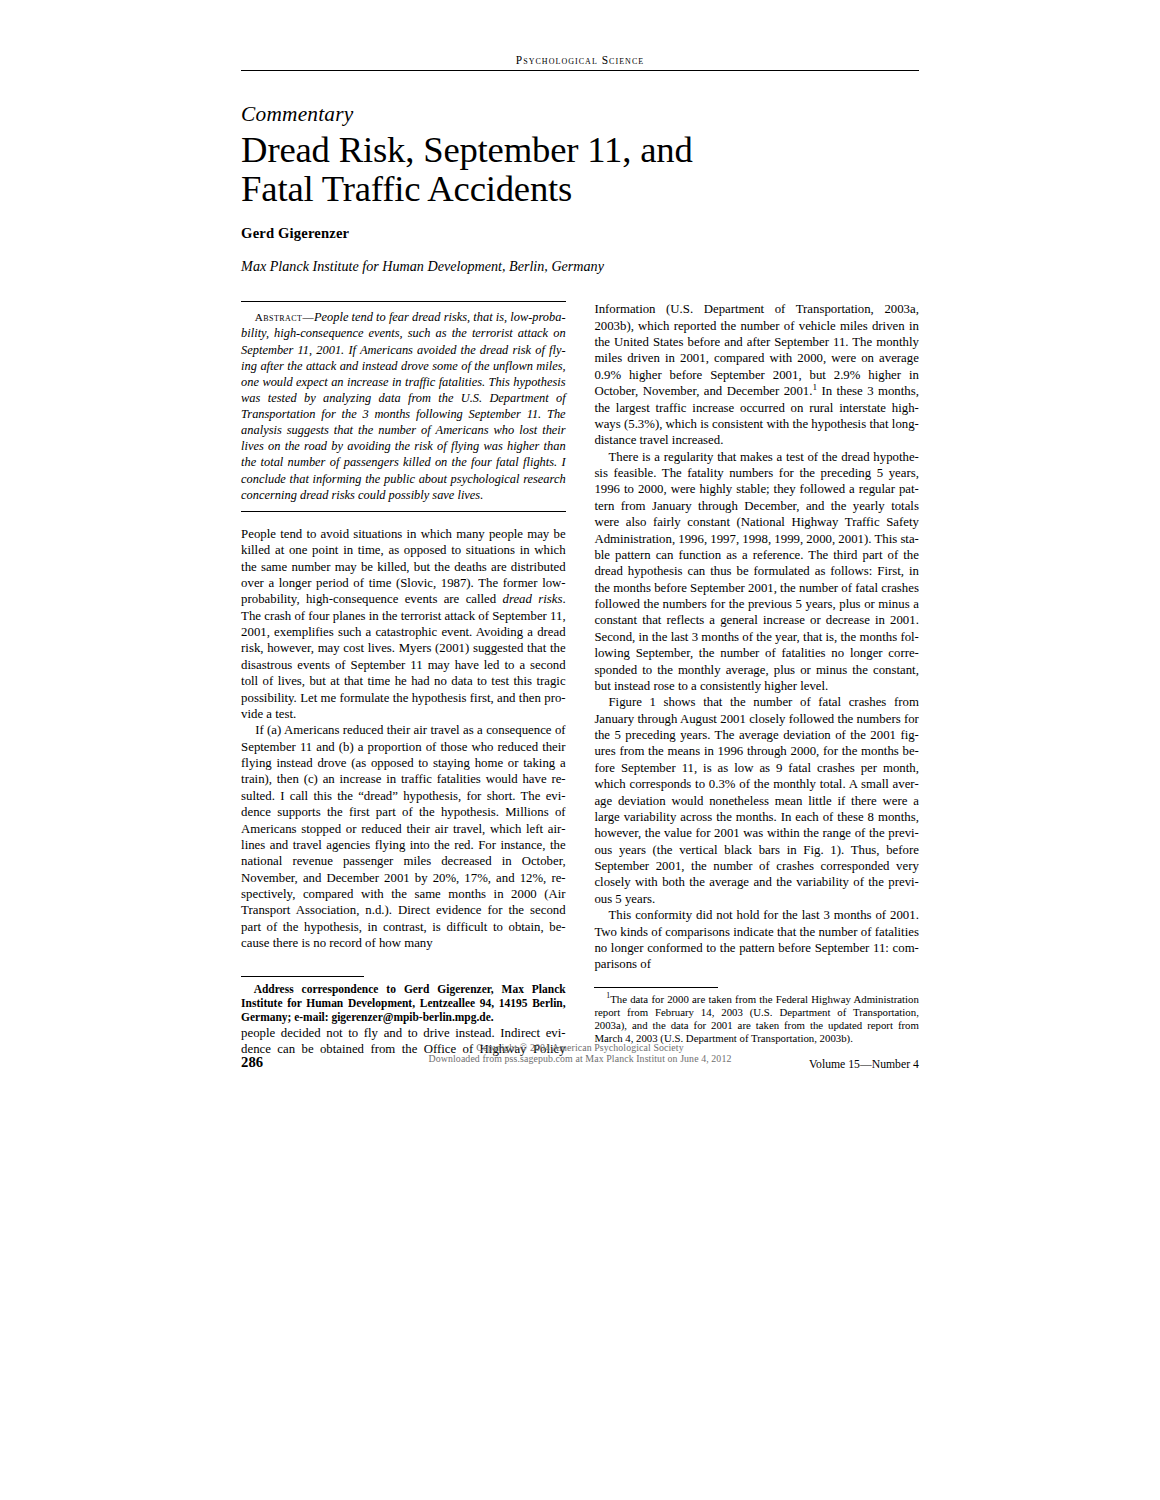Psychological Science
Commentary
Dread Risk, September 11, and
Fatal Traffic Accidents
Gerd Gigerenzer
Max Planck Institute for Human Development, Berlin, Germany
Abstract—People tend to fear dread risks, that is, low-probability, high-consequence events, such as the terrorist attack on September 11, 2001. If Americans avoided the dread risk of flying after the attack and instead drove some of the unflown miles, one would expect an increase in traffic fatalities. This hypothesis was tested by analyzing data from the U.S. Department of Transportation for the 3 months following September 11. The analysis suggests that the number of Americans who lost their lives on the road by avoiding the risk of flying was higher than the total number of passengers killed on the four fatal flights. I conclude that informing the public about psychological research concerning dread risks could possibly save lives.
People tend to avoid situations in which many people may be killed at one point in time, as opposed to situations in which the same number may be killed, but the deaths are distributed over a longer period of time (Slovic, 1987). The former low-probability, high-consequence events are called dread risks. The crash of four planes in the terrorist attack of September 11, 2001, exemplifies such a catastrophic event. Avoiding a dread risk, however, may cost lives. Myers (2001) suggested that the disastrous events of September 11 may have led to a second toll of lives, but at that time he had no data to test this tragic possibility. Let me formulate the hypothesis first, and then provide a test.
If (a) Americans reduced their air travel as a consequence of September 11 and (b) a proportion of those who reduced their flying instead drove (as opposed to staying home or taking a train), then (c) an increase in traffic fatalities would have resulted. I call this the “dread” hypothesis, for short. The evidence supports the first part of the hypothesis. Millions of Americans stopped or reduced their air travel, which left airlines and travel agencies flying into the red. For instance, the national revenue passenger miles decreased in October, November, and December 2001 by 20%, 17%, and 12%, respectively, compared with the same months in 2000 (Air Transport Association, n.d.). Direct evidence for the second part of the hypothesis, in contrast, is difficult to obtain, because there is no record of how many
Address correspondence to Gerd Gigerenzer, Max Planck Institute for Human Development, Lentzeallee 94, 14195 Berlin, Germany; e-mail: gigerenzer@mpib-berlin.mpg.de.
people decided not to fly and to drive instead. Indirect evidence can be obtained from the Office of Highway Policy Information (U.S. Department of Transportation, 2003a, 2003b), which reported the number of vehicle miles driven in the United States before and after September 11. The monthly miles driven in 2001, compared with 2000, were on average 0.9% higher before September 2001, but 2.9% higher in October, November, and December 2001.1 In these 3 months, the largest traffic increase occurred on rural interstate highways (5.3%), which is consistent with the hypothesis that long-distance travel increased.
There is a regularity that makes a test of the dread hypothesis feasible. The fatality numbers for the preceding 5 years, 1996 to 2000, were highly stable; they followed a regular pattern from January through December, and the yearly totals were also fairly constant (National Highway Traffic Safety Administration, 1996, 1997, 1998, 1999, 2000, 2001). This stable pattern can function as a reference. The third part of the dread hypothesis can thus be formulated as follows: First, in the months before September 2001, the number of fatal crashes followed the numbers for the previous 5 years, plus or minus a constant that reflects a general increase or decrease in 2001. Second, in the last 3 months of the year, that is, the months following September, the number of fatalities no longer corresponded to the monthly average, plus or minus the constant, but instead rose to a consistently higher level.
Figure 1 shows that the number of fatal crashes from January through August 2001 closely followed the numbers for the 5 preceding years. The average deviation of the 2001 figures from the means in 1996 through 2000, for the months before September 11, is as low as 9 fatal crashes per month, which corresponds to 0.3% of the monthly total. A small average deviation would nonetheless mean little if there were a large variability across the months. In each of these 8 months, however, the value for 2001 was within the range of the previous years (the vertical black bars in Fig. 1). Thus, before September 2001, the number of crashes corresponded very closely with both the average and the variability of the previous 5 years.
This conformity did not hold for the last 3 months of 2001. Two kinds of comparisons indicate that the number of fatalities no longer conformed to the pattern before September 11: comparisons of
1The data for 2000 are taken from the Federal Highway Administration report from February 14, 2003 (U.S. Department of Transportation, 2003a), and the data for 2001 are taken from the updated report from March 4, 2003 (U.S. Department of Transportation, 2003b).
286
Volume 15—Number 4
Copyright © 2004 American Psychological Society Downloaded from pss.sagepub.com at Max Planck Institut on June 4, 2012